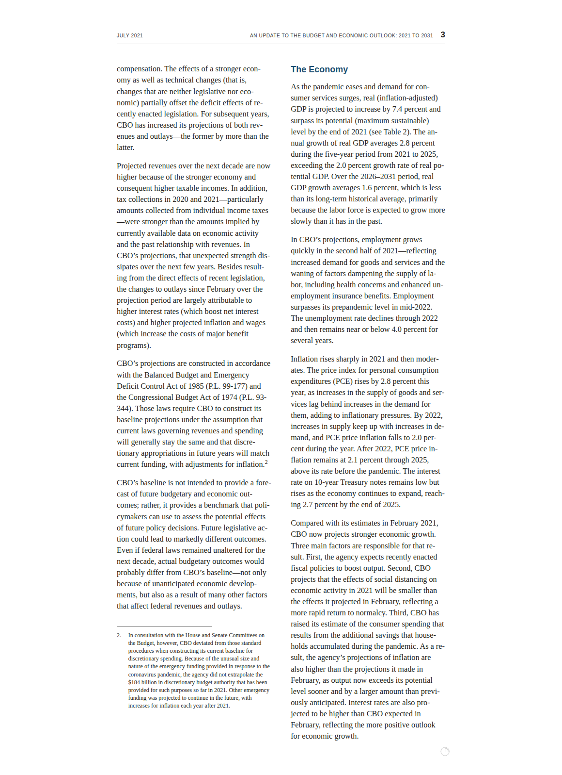July 2021
An Update to the Budget and Economic Outlook: 2021 to 2031 3
compensation. The effects of a stronger economy as well as technical changes (that is, changes that are neither legislative nor economic) partially offset the deficit effects of recently enacted legislation. For subsequent years, CBO has increased its projections of both revenues and outlays—the former by more than the latter.
Projected revenues over the next decade are now higher because of the stronger economy and consequent higher taxable incomes. In addition, tax collections in 2020 and 2021—particularly amounts collected from individual income taxes—were stronger than the amounts implied by currently available data on economic activity and the past relationship with revenues. In CBO’s projections, that unexpected strength dissipates over the next few years. Besides resulting from the direct effects of recent legislation, the changes to outlays since February over the projection period are largely attributable to higher interest rates (which boost net interest costs) and higher projected inflation and wages (which increase the costs of major benefit programs).
CBO’s projections are constructed in accordance with the Balanced Budget and Emergency Deficit Control Act of 1985 (P.L. 99-177) and the Congressional Budget Act of 1974 (P.L. 93-344). Those laws require CBO to construct its baseline projections under the assumption that current laws governing revenues and spending will generally stay the same and that discretionary appropriations in future years will match current funding, with adjustments for inflation.2
CBO’s baseline is not intended to provide a forecast of future budgetary and economic outcomes; rather, it provides a benchmark that policymakers can use to assess the potential effects of future policy decisions. Future legislative action could lead to markedly different outcomes. Even if federal laws remained unaltered for the next decade, actual budgetary outcomes would probably differ from CBO’s baseline—not only because of unanticipated economic developments, but also as a result of many other factors that affect federal revenues and outlays.
2.
In consultation with the House and Senate Committees on the Budget, however, CBO deviated from those standard procedures when constructing its current baseline for discretionary spending. Because of the unusual size and nature of the emergency funding provided in response to the coronavirus pandemic, the agency did not extrapolate the $184 billion in discretionary budget authority that has been provided for such purposes so far in 2021. Other emergency funding was projected to continue in the future, with increases for inflation each year after 2021.
The Economy
As the pandemic eases and demand for consumer services surges, real (inflation-adjusted) GDP is projected to increase by 7.4 percent and surpass its potential (maximum sustainable) level by the end of 2021 (see Table 2). The annual growth of real GDP averages 2.8 percent during the five-year period from 2021 to 2025, exceeding the 2.0 percent growth rate of real potential GDP. Over the 2026–2031 period, real GDP growth averages 1.6 percent, which is less than its long-term historical average, primarily because the labor force is expected to grow more slowly than it has in the past.
In CBO’s projections, employment grows quickly in the second half of 2021—reflecting increased demand for goods and services and the waning of factors dampening the supply of labor, including health concerns and enhanced unemployment insurance benefits. Employment surpasses its prepandemic level in mid-2022. The unemployment rate declines through 2022 and then remains near or below 4.0 percent for several years.
Inflation rises sharply in 2021 and then moderates. The price index for personal consumption expenditures (PCE) rises by 2.8 percent this year, as increases in the supply of goods and services lag behind increases in the demand for them, adding to inflationary pressures. By 2022, increases in supply keep up with increases in demand, and PCE price inflation falls to 2.0 percent during the year. After 2022, PCE price inflation remains at 2.1 percent through 2025, above its rate before the pandemic. The interest rate on 10-year Treasury notes remains low but rises as the economy continues to expand, reaching 2.7 percent by the end of 2025.
Compared with its estimates in February 2021, CBO now projects stronger economic growth. Three main factors are responsible for that result. First, the agency expects recently enacted fiscal policies to boost output. Second, CBO projects that the effects of social distancing on economic activity in 2021 will be smaller than the effects it projected in February, reflecting a more rapid return to normalcy. Third, CBO has raised its estimate of the consumer spending that results from the additional savings that households accumulated during the pandemic. As a result, the agency’s projections of inflation are also higher than the projections it made in February, as output now exceeds its potential level sooner and by a larger amount than previously anticipated. Interest rates are also projected to be higher than CBO expected in February, reflecting the more positive outlook for economic growth.